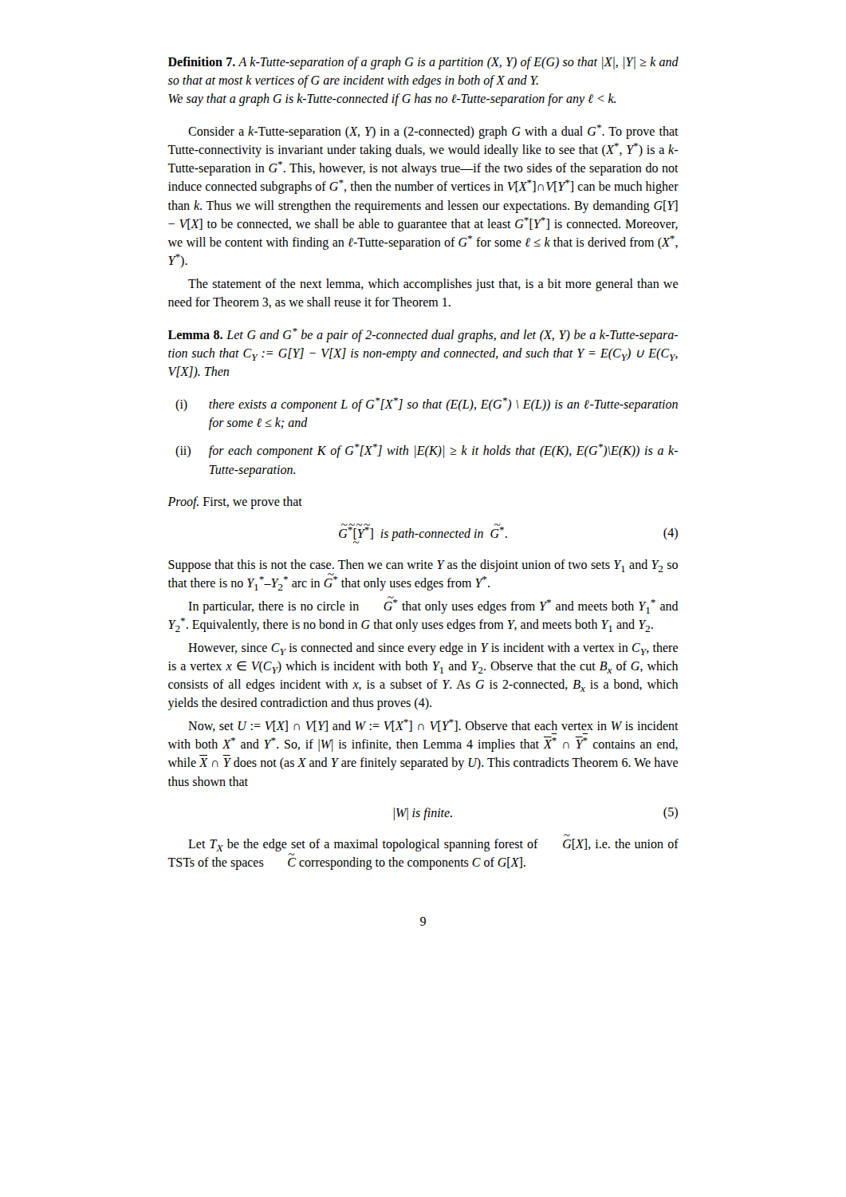Definition 7. A k-Tutte-separation of a graph G is a partition (X, Y) of E(G) so that |X|, |Y| ≥ k and so that at most k vertices of G are incident with edges in both of X and Y.
We say that a graph G is k-Tutte-connected if G has no ℓ-Tutte-separation for any ℓ < k.
Consider a k-Tutte-separation (X, Y) in a (2-connected) graph G with a dual G*. To prove that Tutte-connectivity is invariant under taking duals, we would ideally like to see that (X*, Y*) is a k-Tutte-separation in G*. This, however, is not always true—if the two sides of the separation do not induce connected subgraphs of G*, then the number of vertices in V[X*]∩V[Y*] can be much higher than k. Thus we will strengthen the requirements and lessen our expectations. By demanding G[Y] − V[X] to be connected, we shall be able to guarantee that at least G*[Y*] is connected. Moreover, we will be content with finding an ℓ-Tutte-separation of G* for some ℓ ≤ k that is derived from (X*, Y*).
The statement of the next lemma, which accomplishes just that, is a bit more general than we need for Theorem 3, as we shall reuse it for Theorem 1.
Lemma 8. Let G and G* be a pair of 2-connected dual graphs, and let (X, Y) be a k-Tutte-separation such that CY := G[Y] − V[X] is non-empty and connected, and such that Y = E(CY) ∪ E(CY, V[X]). Then
(i) there exists a component L of G*[X*] so that (E(L), E(G*) \ E(L)) is an ℓ-Tutte-separation for some ℓ ≤ k; and
(ii) for each component K of G*[X*] with |E(K)| ≥ k it holds that (E(K), E(G*)\E(K)) is a k-Tutte-separation.
Proof. First, we prove that
~ ~ ~ ~ ~ G*[Y*] is path-connected in ~ G* . (4)
Suppose that this is not the case. Then we can write Y as the disjoint union of two sets Y1 and Y2 so that there is no Y1*–Y2* arc in ~G* that only uses edges from Y*.
In particular, there is no circle in ~G* that only uses edges from Y* and meets both Y1* and Y2*. Equivalently, there is no bond in G that only uses edges from Y, and meets both Y1 and Y2.
However, since CY is connected and since every edge in Y is incident with a vertex in CY, there is a vertex x ∈ V(CY) which is incident with both Y1 and Y2. Observe that the cut Bx of G, which consists of all edges incident with x, is a subset of Y. As G is 2-connected, Bx is a bond, which yields the desired contradiction and thus proves (4).
Now, set U := V[X] ∩ V[Y] and W := V[X*] ∩ V[Y*]. Observe that each vertex in W is incident with both X* and Y*. So, if |W| is infinite, then Lemma 4 implies that X* ∩ Y* contains an end, while X ∩ Y does not (as X and Y are finitely separated by U). This contradicts Theorem 6. We have thus shown that
|W| is finite. (5)
Let TX be the edge set of a maximal topological spanning forest of ~G[X], i.e. the union of TSTs of the spaces ~C corresponding to the components C of G[X].
9